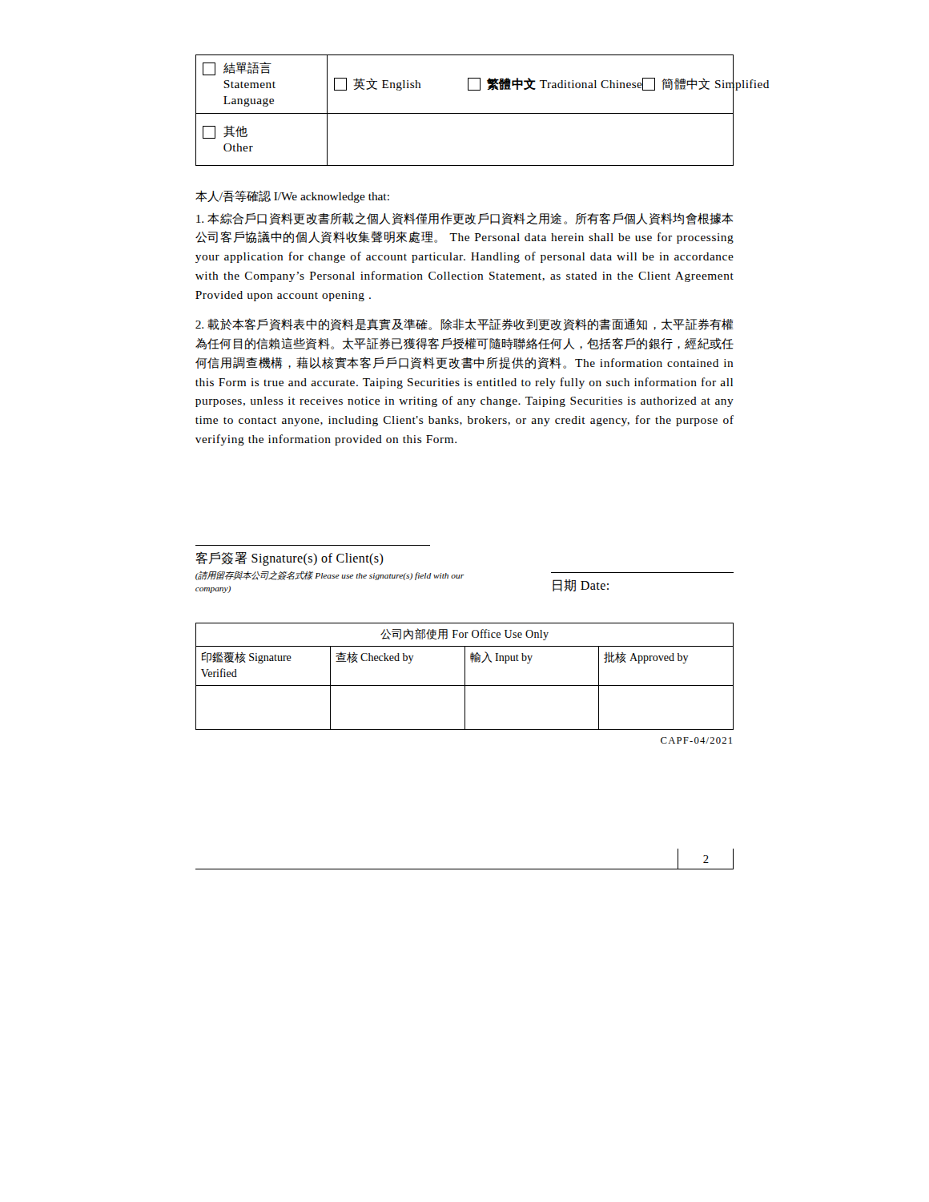| 結單語言 Statement Language | 英文 English 繁體中文 Traditional Chinese 簡體中文 Simplified |
| 其他 Other | |
本人/吾等確認 I/We acknowledge that:
1. 本綜合戶口資料更改書所載之個人資料僅用作更改戶口資料之用途。所有客戶個人資料均會根據本公司客戶協議中的個人資料收集聲明來處理。 The Personal data herein shall be use for processing your application for change of account particular. Handling of personal data will be in accordance with the Company’s Personal information Collection Statement, as stated in the Client Agreement Provided upon account opening .
2. 載於本客戶資料表中的資料是真實及準確。除非太平証券收到更改資料的書面通知，太平証券有權為任何目的信賴這些資料。太平証券已獲得客戶授權可隨時聯絡任何人，包括客戶的銀行，經紀或任何信用調查機構，藉以核實本客戶戶口資料更改書中所提供的資料。The information contained in this Form is true and accurate. Taiping Securities is entitled to rely fully on such information for all purposes, unless it receives notice in writing of any change. Taiping Securities is authorized at any time to contact anyone, including Client's banks, brokers, or any credit agency, for the purpose of verifying the information provided on this Form.
客戶簽署 Signature(s) of Client(s)
(請用留存與本公司之簽名式樣 Please use the signature(s) field with our company)
日期 Date:
| 公司內部使用 For Office Use Only |
| --- |
| 印鑑覆核 Signature Verified | 查核 Checked by | 輸入 Input by | 批核 Approved by |
CAPF-04/2021
2